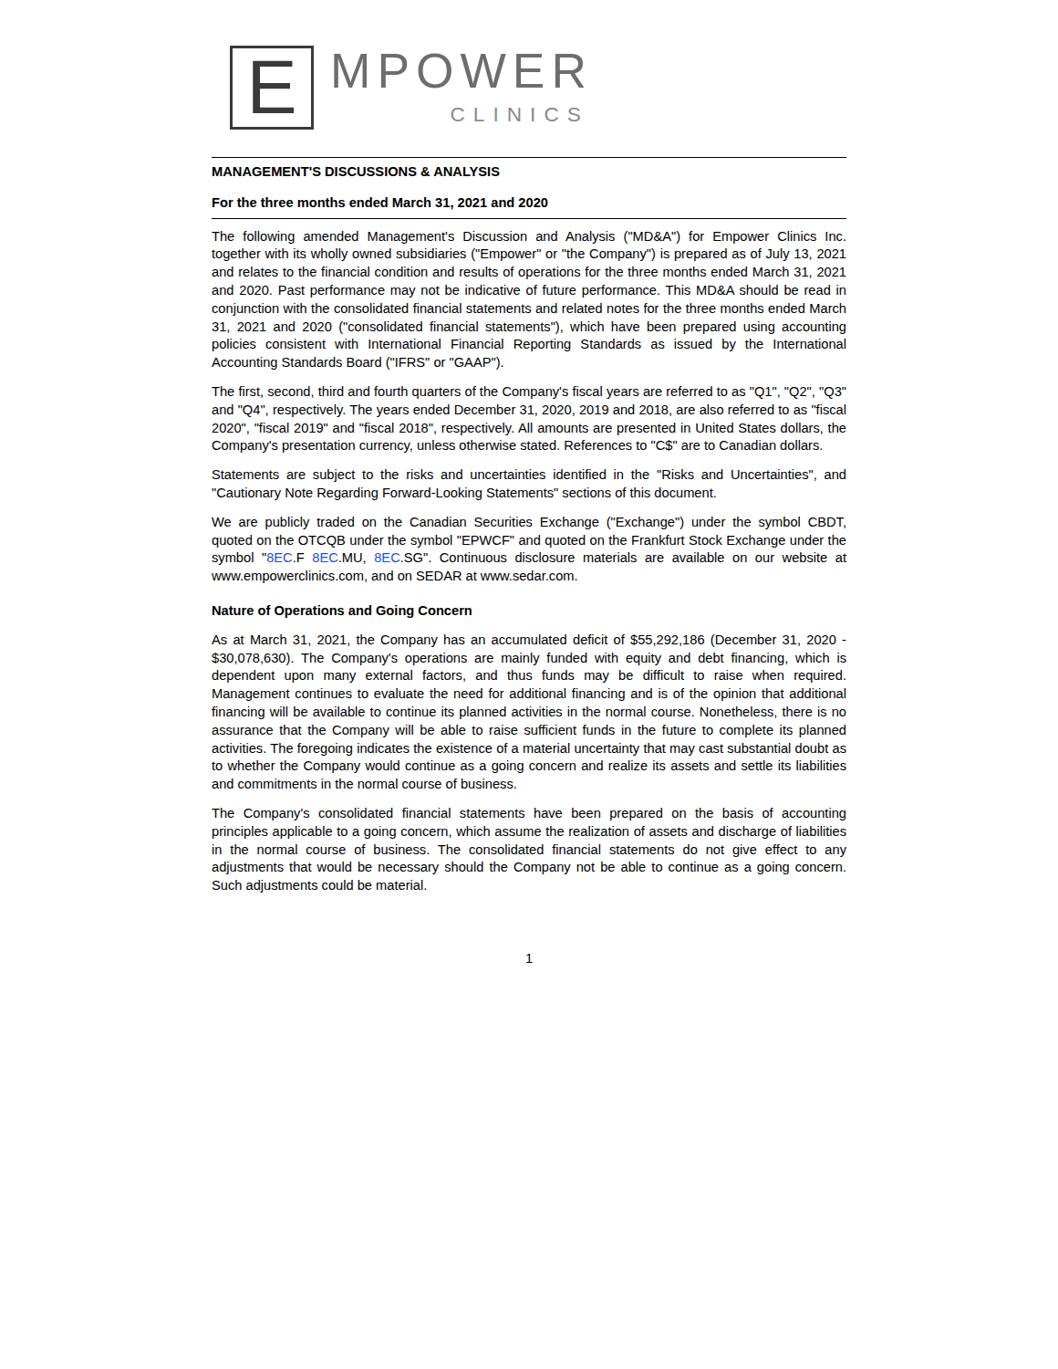E
MPOWER
CLINICS
MANAGEMENT'S DISCUSSIONS & ANALYSIS
For the three months ended March 31, 2021 and 2020
The following amended Management's Discussion and Analysis ("MD&A") for Empower Clinics Inc. together with its wholly owned subsidiaries ("Empower" or "the Company") is prepared as of July 13, 2021 and relates to the financial condition and results of operations for the three months ended March 31, 2021 and 2020. Past performance may not be indicative of future performance. This MD&A should be read in conjunction with the consolidated financial statements and related notes for the three months ended March 31, 2021 and 2020 ("consolidated financial statements"), which have been prepared using accounting policies consistent with International Financial Reporting Standards as issued by the International Accounting Standards Board ("IFRS" or "GAAP").
The first, second, third and fourth quarters of the Company's fiscal years are referred to as "Q1", "Q2", "Q3" and "Q4", respectively. The years ended December 31, 2020, 2019 and 2018, are also referred to as "fiscal 2020", "fiscal 2019" and "fiscal 2018", respectively. All amounts are presented in United States dollars, the Company's presentation currency, unless otherwise stated. References to "C$" are to Canadian dollars.
Statements are subject to the risks and uncertainties identified in the "Risks and Uncertainties", and "Cautionary Note Regarding Forward-Looking Statements" sections of this document.
We are publicly traded on the Canadian Securities Exchange ("Exchange") under the symbol CBDT, quoted on the OTCQB under the symbol "EPWCF" and quoted on the Frankfurt Stock Exchange under the symbol "8EC.F 8EC.MU, 8EC.SG". Continuous disclosure materials are available on our website at www.empowerclinics.com, and on SEDAR at www.sedar.com.
Nature of Operations and Going Concern
As at March 31, 2021, the Company has an accumulated deficit of $55,292,186 (December 31, 2020 - $30,078,630). The Company's operations are mainly funded with equity and debt financing, which is dependent upon many external factors, and thus funds may be difficult to raise when required. Management continues to evaluate the need for additional financing and is of the opinion that additional financing will be available to continue its planned activities in the normal course. Nonetheless, there is no assurance that the Company will be able to raise sufficient funds in the future to complete its planned activities. The foregoing indicates the existence of a material uncertainty that may cast substantial doubt as to whether the Company would continue as a going concern and realize its assets and settle its liabilities and commitments in the normal course of business.
The Company's consolidated financial statements have been prepared on the basis of accounting principles applicable to a going concern, which assume the realization of assets and discharge of liabilities in the normal course of business. The consolidated financial statements do not give effect to any adjustments that would be necessary should the Company not be able to continue as a going concern. Such adjustments could be material.
1